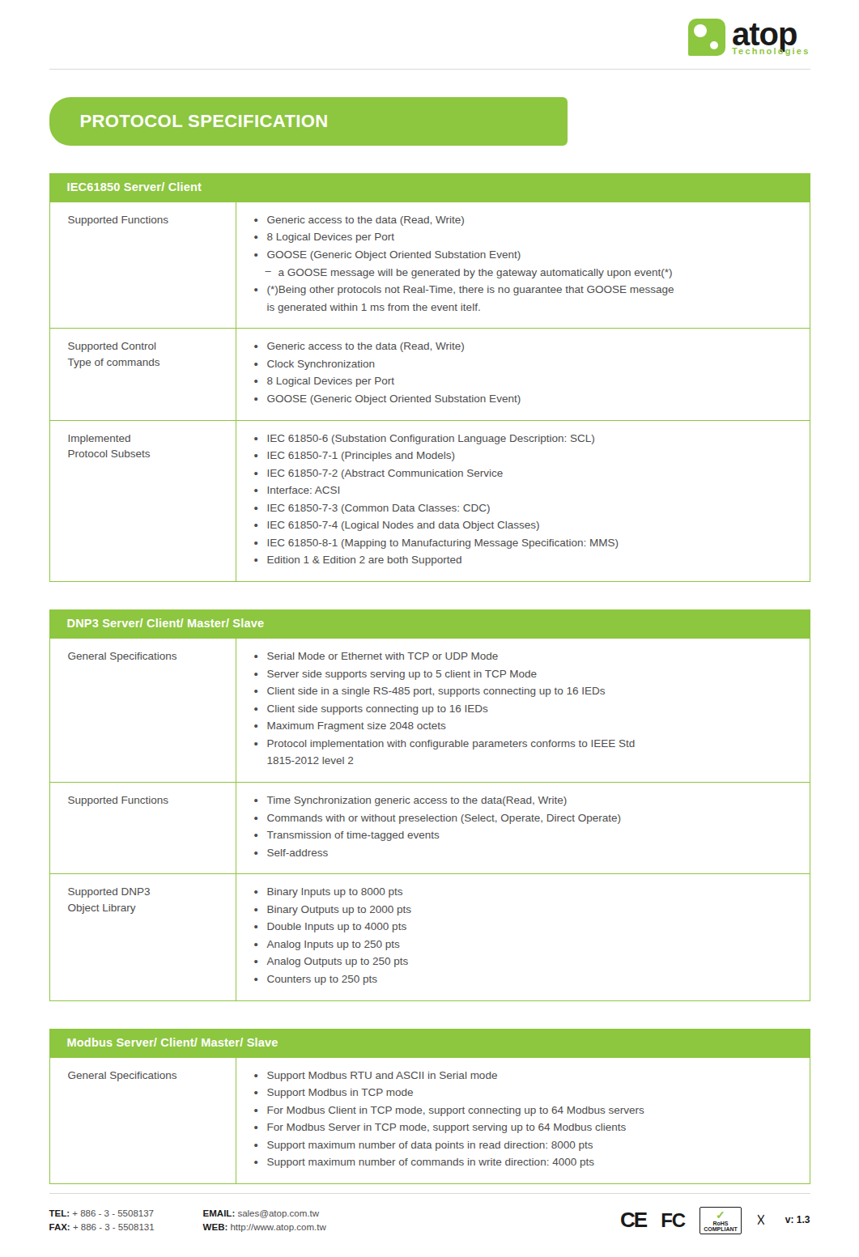atop
Technologies
PROTOCOL SPECIFICATION
IEC61850 Server/ Client
| Supported Functions | Generic access to the data (Read, Write) 8 Logical Devices per Port GOOSE (Generic Object Oriented Substation Event) a GOOSE message will be generated by the gateway automatically upon event(*) (*)Being other protocols not Real-Time, there is no guarantee that GOOSE message is generated within 1 ms from the event itelf. |
| Supported Control Type of commands | Generic access to the data (Read, Write) Clock Synchronization 8 Logical Devices per Port GOOSE (Generic Object Oriented Substation Event) |
| Implemented Protocol Subsets | IEC 61850-6 (Substation Configuration Language Description: SCL) IEC 61850-7-1 (Principles and Models) IEC 61850-7-2 (Abstract Communication Service Interface: ACSI IEC 61850-7-3 (Common Data Classes: CDC) IEC 61850-7-4 (Logical Nodes and data Object Classes) IEC 61850-8-1 (Mapping to Manufacturing Message Specification: MMS) Edition 1 & Edition 2 are both Supported |
DNP3 Server/ Client/ Master/ Slave
| General Specifications | Serial Mode or Ethernet with TCP or UDP Mode Server side supports serving up to 5 client in TCP Mode Client side in a single RS-485 port, supports connecting up to 16 IEDs Client side supports connecting up to 16 IEDs Maximum Fragment size 2048 octets Protocol implementation with configurable parameters conforms to IEEE Std 1815-2012 level 2 |
| Supported Functions | Time Synchronization generic access to the data(Read, Write) Commands with or without preselection (Select, Operate, Direct Operate) Transmission of time-tagged events Self-address |
| Supported DNP3 Object Library | Binary Inputs up to 8000 pts Binary Outputs up to 2000 pts Double Inputs up to 4000 pts Analog Inputs up to 250 pts Analog Outputs up to 250 pts Counters up to 250 pts |
Modbus Server/ Client/ Master/ Slave
| General Specifications | Support Modbus RTU and ASCII in Serial mode Support Modbus in TCP mode For Modbus Client in TCP mode, support connecting up to 64 Modbus servers For Modbus Server in TCP mode, support serving up to 64 Modbus clients Support maximum number of data points in read direction: 8000 pts Support maximum number of commands in write direction: 4000 pts |
TEL: + 886 - 3 - 5508137
FAX: + 886 - 3 - 5508131
EMAIL: sales@atop.com.tw
WEB: http://www.atop.com.tw
CE FC ✓ RoHS COMPLIANT ☓ v: 1.3